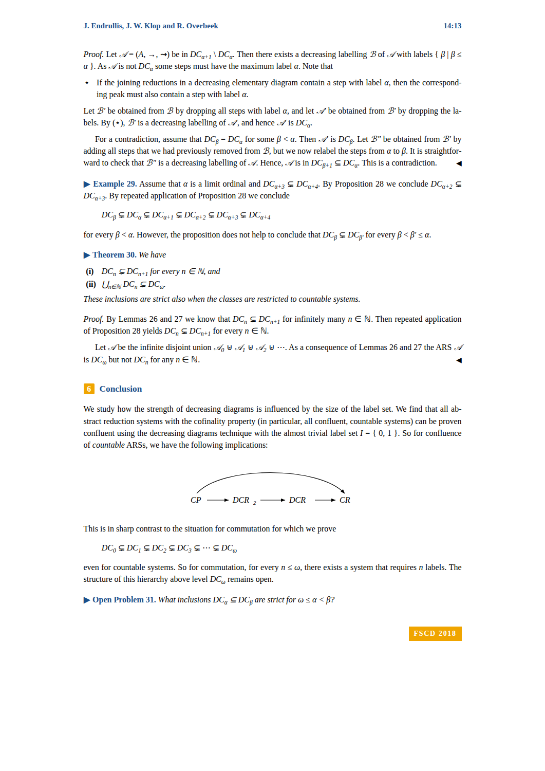J. Endrullis, J. W. Klop and R. Overbeek 14:13
Proof. Let 𝒜 = (A, →, ⇝) be in DCα+1 \ DCα. Then there exists a decreasing labelling ℬ of 𝒜 with labels { β | β ≤ α }. As 𝒜 is not DCα some steps must have the maximum label α. Note that
⋆
If the joining reductions in a decreasing elementary diagram contain a step with label α, then the corresponding peak must also contain a step with label α.
Let ℬ′ be obtained from ℬ by dropping all steps with label α, and let 𝒜′ be obtained from ℬ′ by dropping the labels. By (⋆), ℬ′ is a decreasing labelling of 𝒜′, and hence 𝒜′ is DCα.
For a contradiction, assume that DCβ = DCα for some β < α. Then 𝒜′ is DCβ. Let ℬ″ be obtained from ℬ′ by adding all steps that we had previously removed from ℬ, but we now relabel the steps from α to β. It is straightforward to check that ℬ″ is a decreasing labelling of 𝒜. Hence, 𝒜 is in DCβ+1 ⊆ DCα. This is a contradiction.
▶Example 29. Assume that α is a limit ordinal and DCα+3 ⊊ DCα+4. By Proposition 28 we conclude DCα+2 ⊊ DCα+3. By repeated application of Proposition 28 we conclude
DCβ ⊊ DCα ⊊ DCα+1 ⊊ DCα+2 ⊊ DCα+3 ⊊ DCα+4
for every β < α. However, the proposition does not help to conclude that DCβ ⊊ DCβ′ for every β < β′ ≤ α.
▶Theorem 30. We have
(i) DCn ⊊ DCn+1 for every n ∈ ℕ, and
(ii) ⋃n∈ℕ DCn ⊊ DCω.
These inclusions are strict also when the classes are restricted to countable systems.
Proof. By Lemmas 26 and 27 we know that DCn ⊊ DCn+1 for infinitely many n ∈ ℕ. Then repeated application of Proposition 28 yields DCn ⊊ DCn+1 for every n ∈ ℕ.
Let 𝒜 be the infinite disjoint union 𝒜0 ⊎ 𝒜1 ⊎ 𝒜2 ⊎ ⋯. As a consequence of Lemmas 26 and 27 the ARS 𝒜 is DCω but not DCn for any n ∈ ℕ.
6 Conclusion
We study how the strength of decreasing diagrams is influenced by the size of the label set. We find that all abstract reduction systems with the cofinality property (in particular, all confluent, countable systems) can be proven confluent using the decreasing diagrams technique with the almost trivial label set I = { 0, 1 }. So for confluence of countable ARSs, we have the following implications:
CP DCR 2 DCR CR
This is in sharp contrast to the situation for commutation for which we prove
DC0 ⊊ DC1 ⊊ DC2 ⊊ DC3 ⊊ ⋯ ⊊ DCω
even for countable systems. So for commutation, for every n ≤ ω, there exists a system that requires n labels. The structure of this hierarchy above level DCω remains open.
▶Open Problem 31. What inclusions DCα ⊆ DCβ are strict for ω ≤ α < β?
FSCD 2018